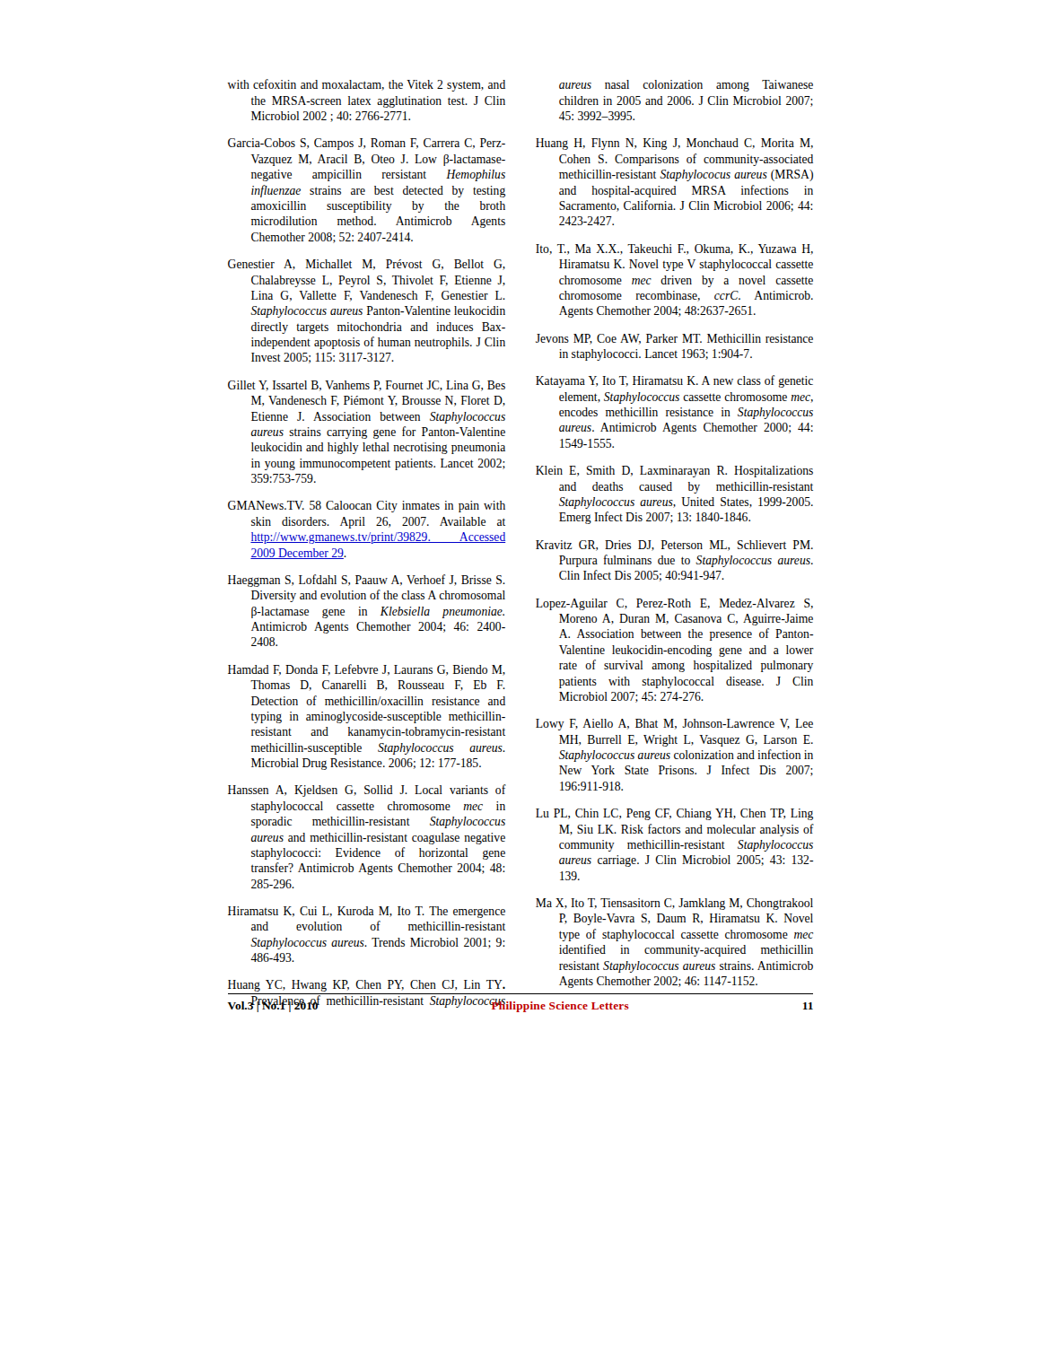with cefoxitin and moxalactam, the Vitek 2 system, and the MRSA-screen latex agglutination test. J Clin Microbiol 2002 ; 40: 2766-2771.
Garcia-Cobos S, Campos J, Roman F, Carrera C, Perz-Vazquez M, Aracil B, Oteo J. Low β-lactamase-negative ampicillin rersistant Hemophilus influenzae strains are best detected by testing amoxicillin susceptibility by the broth microdilution method. Antimicrob Agents Chemother 2008; 52: 2407-2414.
Genestier A, Michallet M, Prévost G, Bellot G, Chalabreysse L, Peyrol S, Thivolet F, Etienne J, Lina G, Vallette F, Vandenesch F, Genestier L. Staphylococcus aureus Panton-Valentine leukocidin directly targets mitochondria and induces Bax-independent apoptosis of human neutrophils. J Clin Invest 2005; 115: 3117-3127.
Gillet Y, Issartel B, Vanhems P, Fournet JC, Lina G, Bes M, Vandenesch F, Piémont Y, Brousse N, Floret D, Etienne J. Association between Staphylococcus aureus strains carrying gene for Panton-Valentine leukocidin and highly lethal necrotising pneumonia in young immunocompetent patients. Lancet 2002; 359:753-759.
GMANews.TV. 58 Caloocan City inmates in pain with skin disorders. April 26, 2007. Available at http://www.gmanews.tv/print/39829. Accessed 2009 December 29.
Haeggman S, Lofdahl S, Paauw A, Verhoef J, Brisse S. Diversity and evolution of the class A chromosomal β-lactamase gene in Klebsiella pneumoniae. Antimicrob Agents Chemother 2004; 46: 2400-2408.
Hamdad F, Donda F, Lefebvre J, Laurans G, Biendo M, Thomas D, Canarelli B, Rousseau F, Eb F. Detection of methicillin/oxacillin resistance and typing in aminoglycoside-susceptible methicillin-resistant and kanamycin-tobramycin-resistant methicillin-susceptible Staphylococcus aureus. Microbial Drug Resistance. 2006; 12: 177-185.
Hanssen A, Kjeldsen G, Sollid J. Local variants of staphylococcal cassette chromosome mec in sporadic methicillin-resistant Staphylococcus aureus and methicillin-resistant coagulase negative staphylococci: Evidence of horizontal gene transfer? Antimicrob Agents Chemother 2004; 48: 285-296.
Hiramatsu K, Cui L, Kuroda M, Ito T. The emergence and evolution of methicillin-resistant Staphylococcus aureus. Trends Microbiol 2001; 9: 486-493.
Huang YC, Hwang KP, Chen PY, Chen CJ, Lin TY. Prevalence of methicillin-resistant Staphylococcus aureus nasal colonization among Taiwanese children in 2005 and 2006. J Clin Microbiol 2007; 45: 3992–3995.
Huang H, Flynn N, King J, Monchaud C, Morita M, Cohen S. Comparisons of community-associated methicillin-resistant Staphylococus aureus (MRSA) and hospital-acquired MRSA infections in Sacramento, California. J Clin Microbiol 2006; 44: 2423-2427.
Ito, T., Ma X.X., Takeuchi F., Okuma, K., Yuzawa H, Hiramatsu K. Novel type V staphylococcal cassette chromosome mec driven by a novel cassette chromosome recombinase, ccrC. Antimicrob. Agents Chemother 2004; 48:2637-2651.
Jevons MP, Coe AW, Parker MT. Methicillin resistance in staphylococci. Lancet 1963; 1:904-7.
Katayama Y, Ito T, Hiramatsu K. A new class of genetic element, Staphylococcus cassette chromosome mec, encodes methicillin resistance in Staphylococcus aureus. Antimicrob Agents Chemother 2000; 44: 1549-1555.
Klein E, Smith D, Laxminarayan R. Hospitalizations and deaths caused by methicillin-resistant Staphylococcus aureus, United States, 1999-2005. Emerg Infect Dis 2007; 13: 1840-1846.
Kravitz GR, Dries DJ, Peterson ML, Schlievert PM. Purpura fulminans due to Staphylococcus aureus. Clin Infect Dis 2005; 40:941-947.
Lopez-Aguilar C, Perez-Roth E, Medez-Alvarez S, Moreno A, Duran M, Casanova C, Aguirre-Jaime A. Association between the presence of Panton-Valentine leukocidin-encoding gene and a lower rate of survival among hospitalized pulmonary patients with staphylococcal disease. J Clin Microbiol 2007; 45: 274-276.
Lowy F, Aiello A, Bhat M, Johnson-Lawrence V, Lee MH, Burrell E, Wright L, Vasquez G, Larson E. Staphylococcus aureus colonization and infection in New York State Prisons. J Infect Dis 2007; 196:911-918.
Lu PL, Chin LC, Peng CF, Chiang YH, Chen TP, Ling M, Siu LK. Risk factors and molecular analysis of community methicillin-resistant Staphylococcus aureus carriage. J Clin Microbiol 2005; 43: 132-139.
Ma X, Ito T, Tiensasitorn C, Jamklang M, Chongtrakool P, Boyle-Vavra S, Daum R, Hiramatsu K. Novel type of staphylococcal cassette chromosome mec identified in community-acquired methicillin resistant Staphylococcus aureus strains. Antimicrob Agents Chemother 2002; 46: 1147-1152.
Vol.3 | No.1 | 2010 Philippine Science Letters 11